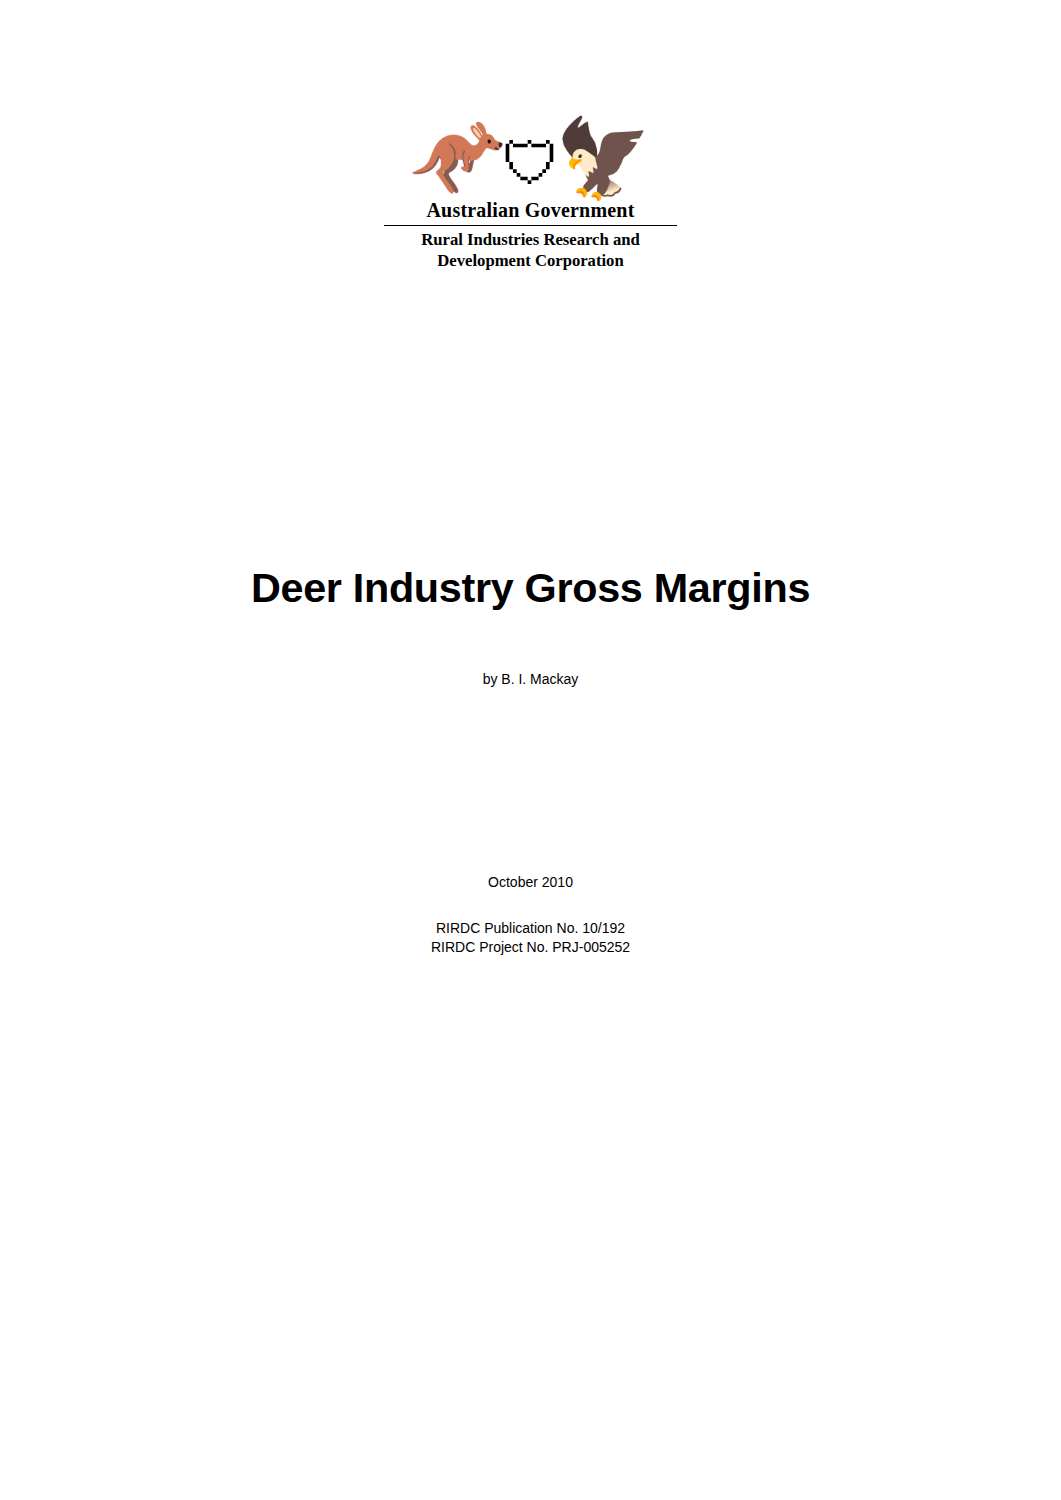🦘🛡🦅
Australian Government
Rural Industries Research and
Development Corporation
Deer Industry Gross Margins
by B. I. Mackay
October 2010
RIRDC Publication No. 10/192
RIRDC Project No. PRJ-005252